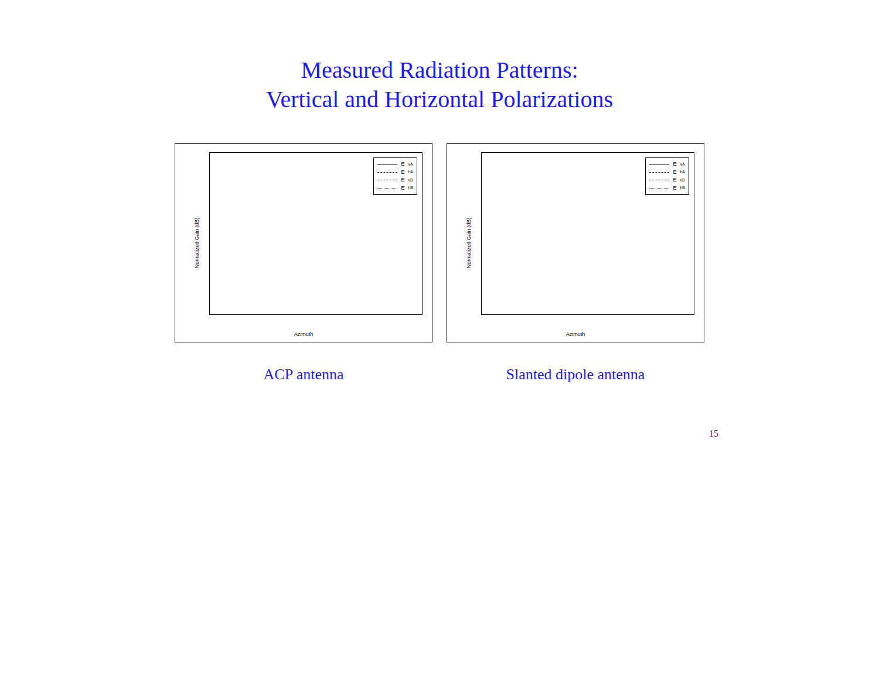Measured Radiation Patterns:
Vertical and Horizontal Polarizations
Normalized Gain (dB)
0
−5
−10
−15
−20
−25
−30
−35
−40
−180
−150
−120
−90
−60
−30
0
30
60
90
120
150
180
EvA
EhA
EvB
EhB
Azimuth
Normalized Gain (dB)
0
−5
−10
−15
−20
−25
−30
−35
−40
−180
−150
−120
−90
−60
−30
0
30
60
90
120
150
180
EvA
EhA
EvB
EhB
Azimuth
ACP antenna
Slanted dipole antenna
15